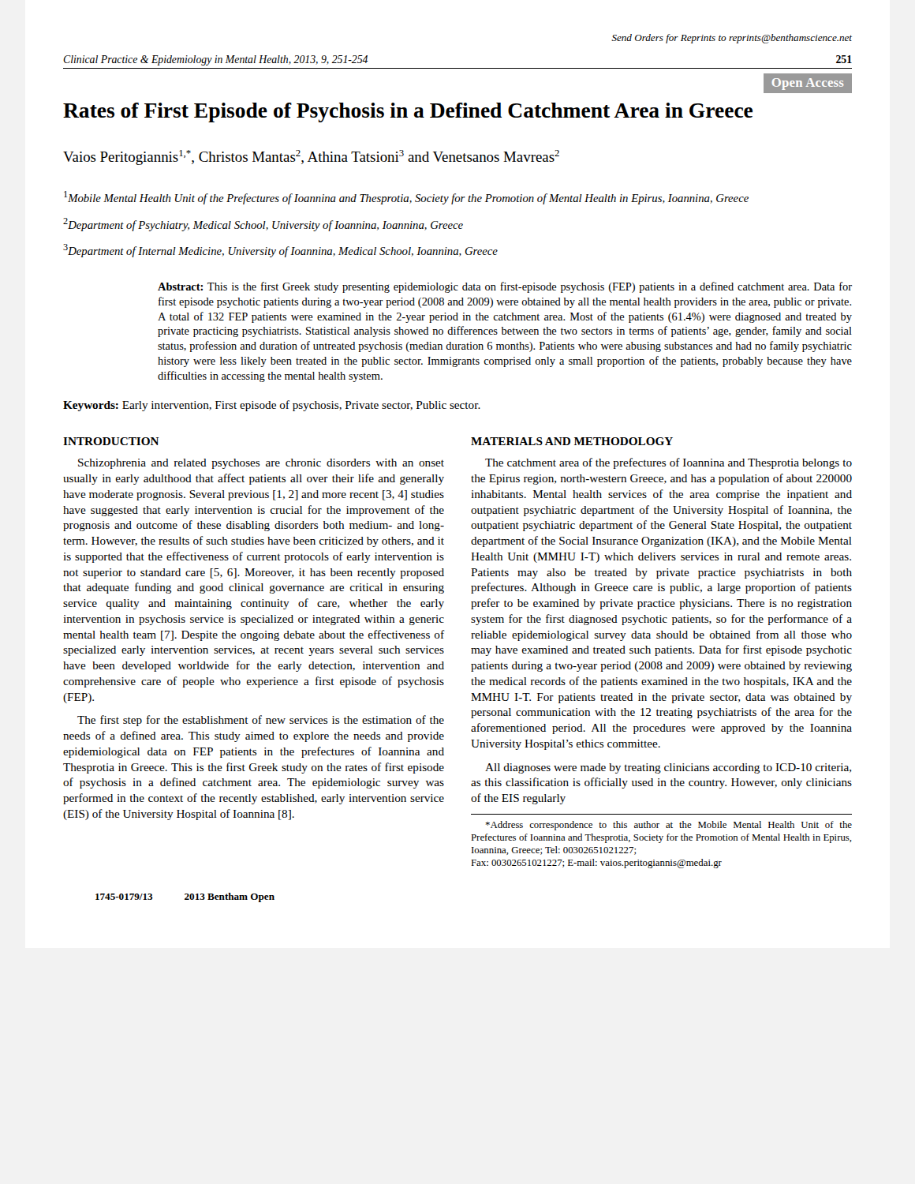Send Orders for Reprints to reprints@benthamscience.net
Clinical Practice & Epidemiology in Mental Health, 2013, 9, 251-254 251
Open Access
Rates of First Episode of Psychosis in a Defined Catchment Area in Greece
Vaios Peritogiannis1,*, Christos Mantas2, Athina Tatsioni3 and Venetsanos Mavreas2
1Mobile Mental Health Unit of the Prefectures of Ioannina and Thesprotia, Society for the Promotion of Mental Health in Epirus, Ioannina, Greece
2Department of Psychiatry, Medical School, University of Ioannina, Ioannina, Greece
3Department of Internal Medicine, University of Ioannina, Medical School, Ioannina, Greece
Abstract: This is the first Greek study presenting epidemiologic data on first-episode psychosis (FEP) patients in a defined catchment area. Data for first episode psychotic patients during a two-year period (2008 and 2009) were obtained by all the mental health providers in the area, public or private. A total of 132 FEP patients were examined in the 2-year period in the catchment area. Most of the patients (61.4%) were diagnosed and treated by private practicing psychiatrists. Statistical analysis showed no differences between the two sectors in terms of patients’ age, gender, family and social status, profession and duration of untreated psychosis (median duration 6 months). Patients who were abusing substances and had no family psychiatric history were less likely been treated in the public sector. Immigrants comprised only a small proportion of the patients, probably because they have difficulties in accessing the mental health system.
Keywords: Early intervention, First episode of psychosis, Private sector, Public sector.
INTRODUCTION
Schizophrenia and related psychoses are chronic disorders with an onset usually in early adulthood that affect patients all over their life and generally have moderate prognosis. Several previous [1, 2] and more recent [3, 4] studies have suggested that early intervention is crucial for the improvement of the prognosis and outcome of these disabling disorders both medium- and long-term. However, the results of such studies have been criticized by others, and it is supported that the effectiveness of current protocols of early intervention is not superior to standard care [5, 6]. Moreover, it has been recently proposed that adequate funding and good clinical governance are critical in ensuring service quality and maintaining continuity of care, whether the early intervention in psychosis service is specialized or integrated within a generic mental health team [7]. Despite the ongoing debate about the effectiveness of specialized early intervention services, at recent years several such services have been developed worldwide for the early detection, intervention and comprehensive care of people who experience a first episode of psychosis (FEP).
The first step for the establishment of new services is the estimation of the needs of a defined area. This study aimed to explore the needs and provide epidemiological data on FEP patients in the prefectures of Ioannina and Thesprotia in Greece. This is the first Greek study on the rates of first episode of psychosis in a defined catchment area. The epidemiologic survey was performed in the context of the recently established, early intervention service (EIS) of the University Hospital of Ioannina [8].
MATERIALS AND METHODOLOGY
The catchment area of the prefectures of Ioannina and Thesprotia belongs to the Epirus region, north-western Greece, and has a population of about 220000 inhabitants. Mental health services of the area comprise the inpatient and outpatient psychiatric department of the University Hospital of Ioannina, the outpatient psychiatric department of the General State Hospital, the outpatient department of the Social Insurance Organization (IKA), and the Mobile Mental Health Unit (MMHU I-T) which delivers services in rural and remote areas. Patients may also be treated by private practice psychiatrists in both prefectures. Although in Greece care is public, a large proportion of patients prefer to be examined by private practice physicians. There is no registration system for the first diagnosed psychotic patients, so for the performance of a reliable epidemiological survey data should be obtained from all those who may have examined and treated such patients. Data for first episode psychotic patients during a two-year period (2008 and 2009) were obtained by reviewing the medical records of the patients examined in the two hospitals, IKA and the MMHU I-T. For patients treated in the private sector, data was obtained by personal communication with the 12 treating psychiatrists of the area for the aforementioned period. All the procedures were approved by the Ioannina University Hospital’s ethics committee.
All diagnoses were made by treating clinicians according to ICD-10 criteria, as this classification is officially used in the country. However, only clinicians of the EIS regularly
*Address correspondence to this author at the Mobile Mental Health Unit of the Prefectures of Ioannina and Thesprotia, Society for the Promotion of Mental Health in Epirus, Ioannina, Greece; Tel: 00302651021227;
Fax: 00302651021227; E-mail: vaios.peritogiannis@medai.gr
1745-0179/13 2013 Bentham Open